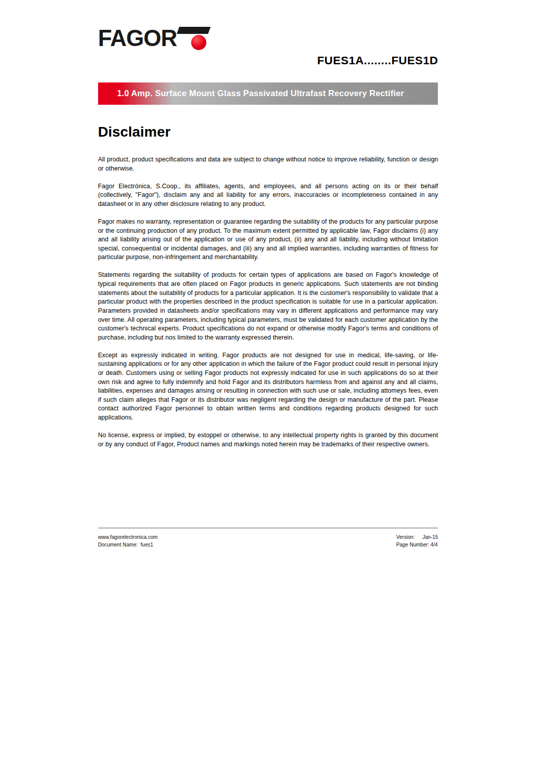FAGOR
FUES1A........FUES1D
1.0 Amp. Surface Mount Glass Passivated Ultrafast Recovery Rectifier
Disclaimer
All product, product specifications and data are subject to change without notice to improve reliability, function or design or otherwise.
Fagor Electrónica, S.Coop., its affiliates, agents, and employees, and all persons acting on its or their behalf (collectively, "Fagor"), disclaim any and all liability for any errors, inaccuracies or incompleteness contained in any datasheet or in any other disclosure relating to any product.
Fagor makes no warranty, representation or guarantee regarding the suitability of the products for any particular purpose or the continuing production of any product. To the maximum extent permitted by applicable law, Fagor disclaims (i) any and all liability arising out of the application or use of any product, (ii) any and all liability, including without limitation special, consequential or incidental damages, and (iii) any and all implied warranties, including warranties of fitness for particular purpose, non-infringement and merchantability.
Statements regarding the suitability of products for certain types of applications are based on Fagor's knowledge of typical requirements that are often placed on Fagor products in generic applications. Such statements are not binding statements about the suitability of products for a particular application. It is the customer's responsibility to validate that a particular product with the properties described in the product specification is suitable for use in a particular application. Parameters provided in datasheets and/or specifications may vary in different applications and performance may vary over time. All operating parameters, including typical parameters, must be validated for each customer application by the customer's technical experts. Product specifications do not expand or otherwise modify Fagor's terms and conditions of purchase, including but nos limited to the warranty expressed therein.
Except as expressly indicated in writing. Fagor products are not designed for use in medical, life-saving, or life-sustaining applications or for any other application in which the failure of the Fagor product could result in personal injury or death. Customers using or selling Fagor products not expressly indicated for use in such applications do so at their own risk and agree to fully indemnify and hold Fagor and its distributors harmless from and against any and all claims, liabilities, expenses and damages arising or resulting in connection with such use or sale, including attomeys fees, even if such claim alleges that Fagor or its distributor was negligent regarding the design or manufacture of the part. Please contact authorized Fagor personnel to obtain written terms and conditions regarding products designed for such applications.
No license, express or implied, by estoppel or otherwise, to any intellectual property rights is granted by this document or by any conduct of Fagor, Product names and markings noted herein may be trademarks of their respective owners.
www.fagorelectronica.com
Document Name: fues1
Version: Jan-15
Page Number: 4/4